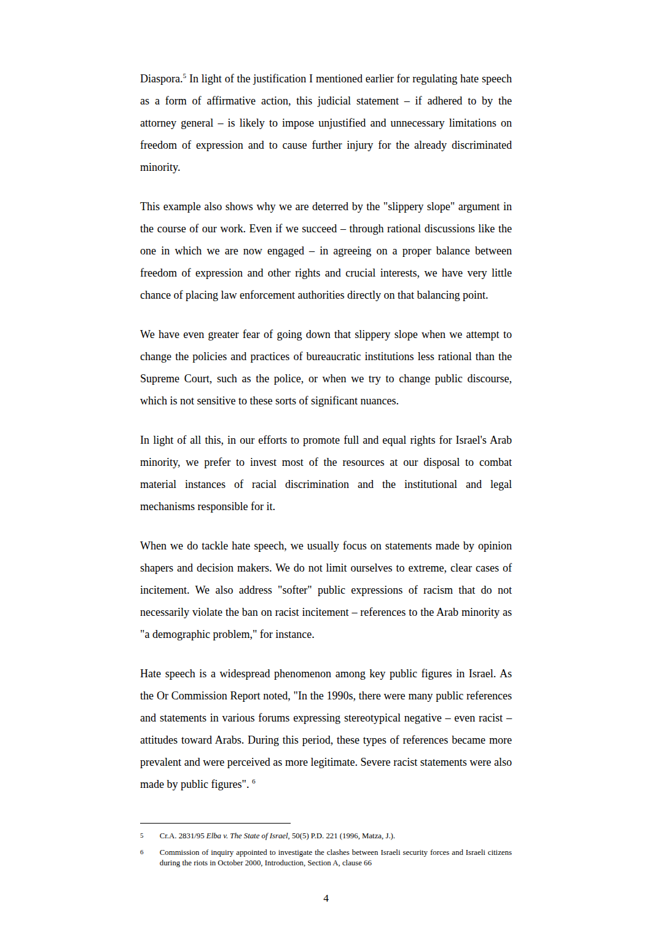Diaspora.5 In light of the justification I mentioned earlier for regulating hate speech as a form of affirmative action, this judicial statement – if adhered to by the attorney general – is likely to impose unjustified and unnecessary limitations on freedom of expression and to cause further injury for the already discriminated minority.
This example also shows why we are deterred by the "slippery slope" argument in the course of our work. Even if we succeed – through rational discussions like the one in which we are now engaged – in agreeing on a proper balance between freedom of expression and other rights and crucial interests, we have very little chance of placing law enforcement authorities directly on that balancing point.
We have even greater fear of going down that slippery slope when we attempt to change the policies and practices of bureaucratic institutions less rational than the Supreme Court, such as the police, or when we try to change public discourse, which is not sensitive to these sorts of significant nuances.
In light of all this, in our efforts to promote full and equal rights for Israel's Arab minority, we prefer to invest most of the resources at our disposal to combat material instances of racial discrimination and the institutional and legal mechanisms responsible for it.
When we do tackle hate speech, we usually focus on statements made by opinion shapers and decision makers. We do not limit ourselves to extreme, clear cases of incitement. We also address "softer" public expressions of racism that do not necessarily violate the ban on racist incitement – references to the Arab minority as "a demographic problem," for instance.
Hate speech is a widespread phenomenon among key public figures in Israel. As the Or Commission Report noted, "In the 1990s, there were many public references and statements in various forums expressing stereotypical negative – even racist – attitudes toward Arabs. During this period, these types of references became more prevalent and were perceived as more legitimate. Severe racist statements were also made by public figures". 6
5 Cr.A. 2831/95 Elba v. The State of Israel, 50(5) P.D. 221 (1996, Matza, J.).
6 Commission of inquiry appointed to investigate the clashes between Israeli security forces and Israeli citizens during the riots in October 2000, Introduction, Section A, clause 66
4